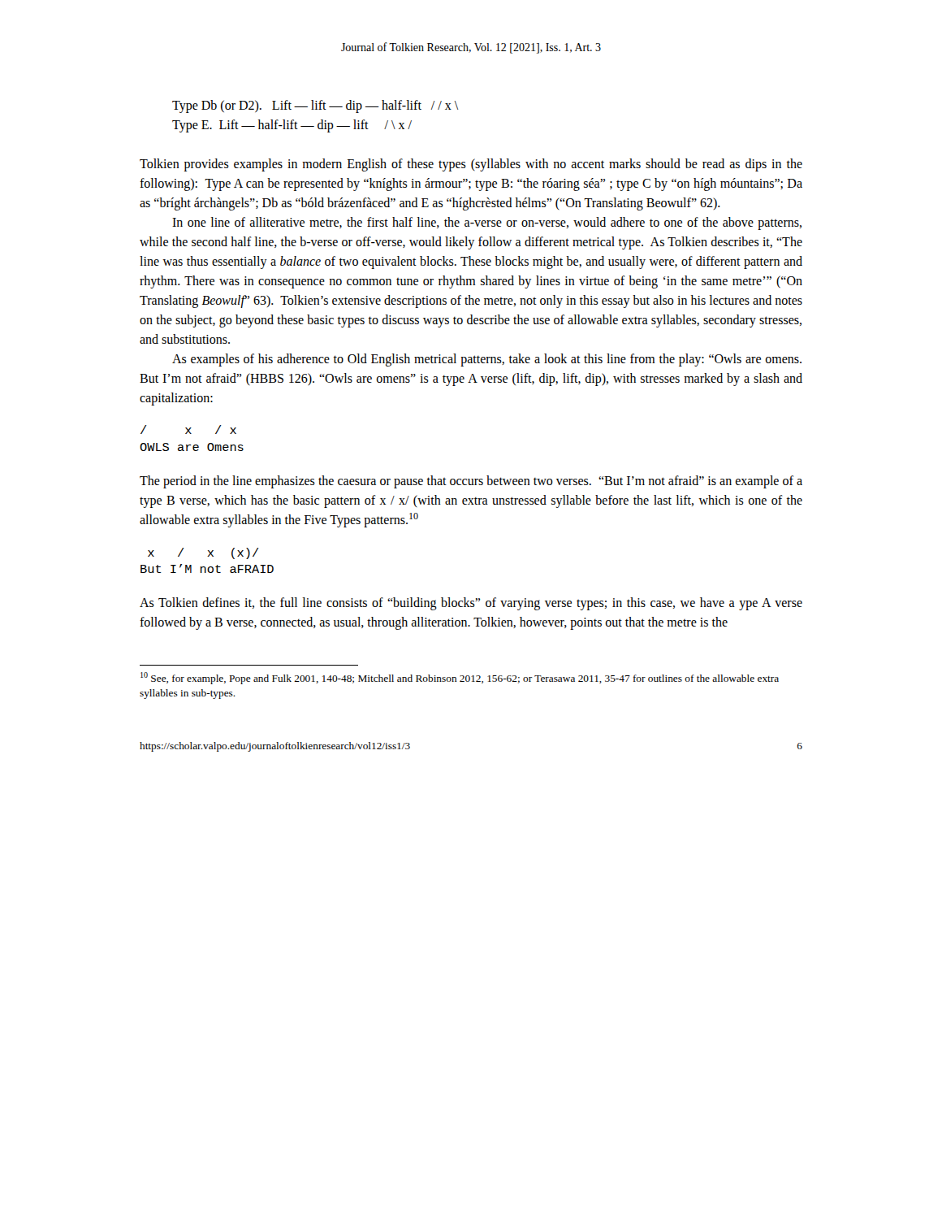Journal of Tolkien Research, Vol. 12 [2021], Iss. 1, Art. 3
Type Db (or D2). Lift — lift — dip — half-lift / / x \
Type E. Lift — half-lift — dip — lift / \ x /
Tolkien provides examples in modern English of these types (syllables with no accent marks should be read as dips in the following): Type A can be represented by “kníghts in ármour”; type B: “the róaring séa” ; type C by “on hígh móuntains”; Da as “bríght árchàngels”; Db as “bóld brázenfàced” and E as “híghcrèsted hélms” (“On Translating Beowulf” 62).
In one line of alliterative metre, the first half line, the a-verse or on-verse, would adhere to one of the above patterns, while the second half line, the b-verse or off-verse, would likely follow a different metrical type. As Tolkien describes it, “The line was thus essentially a balance of two equivalent blocks. These blocks might be, and usually were, of different pattern and rhythm. There was in consequence no common tune or rhythm shared by lines in virtue of being ‘in the same metre’” (“On Translating Beowulf” 63). Tolkien’s extensive descriptions of the metre, not only in this essay but also in his lectures and notes on the subject, go beyond these basic types to discuss ways to describe the use of allowable extra syllables, secondary stresses, and substitutions.
As examples of his adherence to Old English metrical patterns, take a look at this line from the play: “Owls are omens. But I’m not afraid” (HBBS 126). “Owls are omens” is a type A verse (lift, dip, lift, dip), with stresses marked by a slash and capitalization:
/     x   / x
OWLS are Omens
The period in the line emphasizes the caesura or pause that occurs between two verses. “But I’m not afraid” is an example of a type B verse, which has the basic pattern of x / x/ (with an extra unstressed syllable before the last lift, which is one of the allowable extra syllables in the Five Types patterns.10
 x   /   x  (x)/
But I’M not aFRAID
As Tolkien defines it, the full line consists of “building blocks” of varying verse types; in this case, we have a ype A verse followed by a B verse, connected, as usual, through alliteration. Tolkien, however, points out that the metre is the
10 See, for example, Pope and Fulk 2001, 140-48; Mitchell and Robinson 2012, 156-62; or Terasawa 2011, 35-47 for outlines of the allowable extra syllables in sub-types.
https://scholar.valpo.edu/journaloftolkienresearch/vol12/iss1/3 6